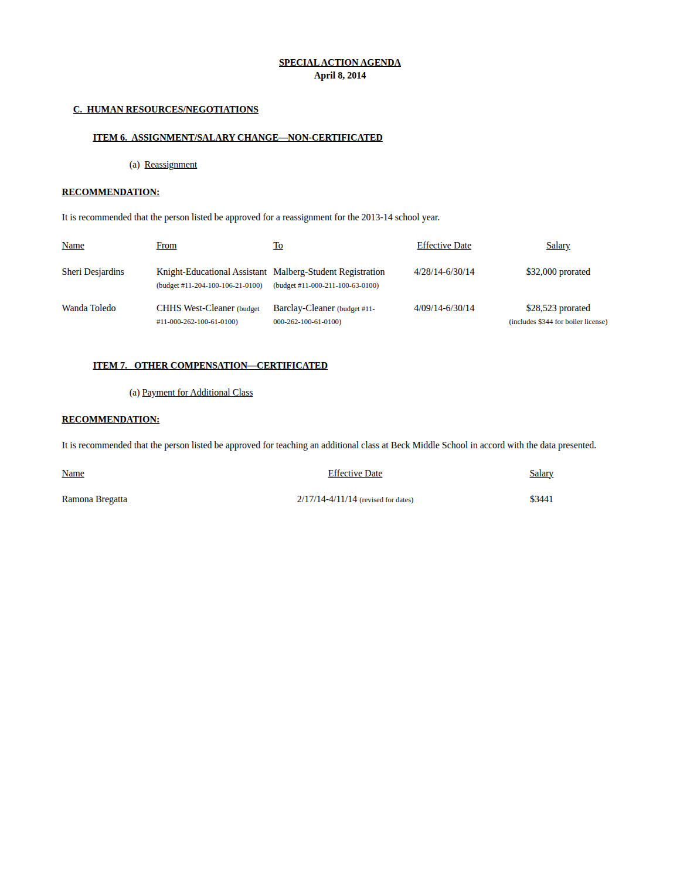SPECIAL ACTION AGENDA
April 8, 2014
C. HUMAN RESOURCES/NEGOTIATIONS
ITEM 6. ASSIGNMENT/SALARY CHANGE—NON-CERTIFICATED
(a) Reassignment
RECOMMENDATION:
It is recommended that the person listed be approved for a reassignment for the 2013-14 school year.
| Name | From | To | Effective Date | Salary |
| --- | --- | --- | --- | --- |
| Sheri Desjardins | Knight-Educational Assistant (budget #11-204-100-106-21-0100) | Malberg-Student Registration (budget #11-000-211-100-63-0100) | 4/28/14-6/30/14 | $32,000 prorated |
| Wanda Toledo | CHHS West-Cleaner (budget #11-000-262-100-61-0100) | Barclay-Cleaner (budget #11-000-262-100-61-0100) | 4/09/14-6/30/14 | $28,523 prorated (includes $344 for boiler license) |
ITEM 7. OTHER COMPENSATION—CERTIFICATED
(a) Payment for Additional Class
RECOMMENDATION:
It is recommended that the person listed be approved for teaching an additional class at Beck Middle School in accord with the data presented.
| Name | Effective Date | Salary |
| --- | --- | --- |
| Ramona Bregatta | 2/17/14-4/11/14 (revised for dates) | $3441 |